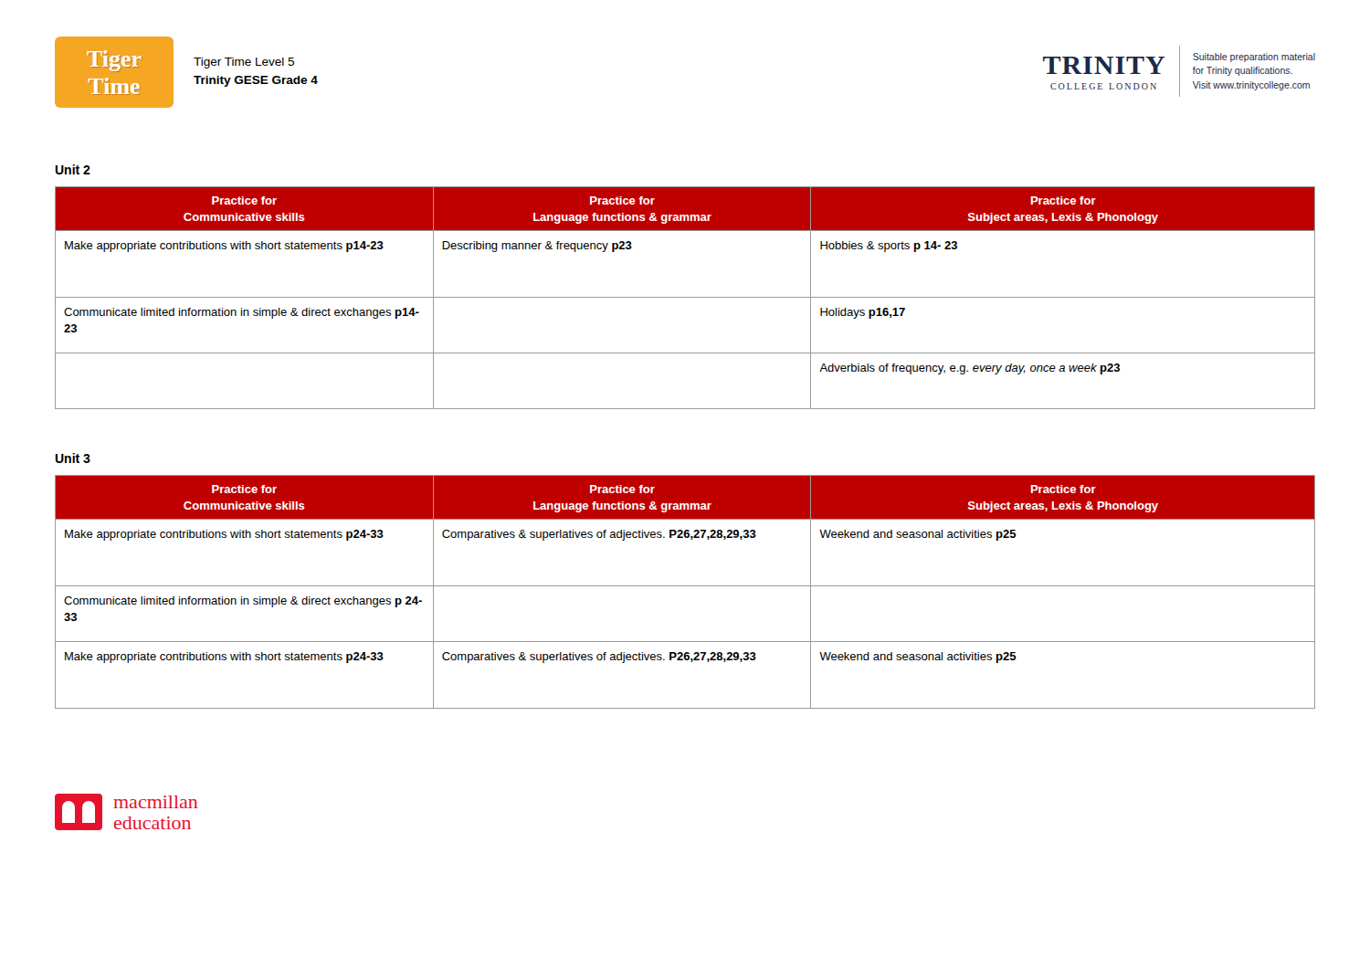Tiger Time
Tiger Time Level 5
Trinity GESE Grade 4
TRINITY
COLLEGE LONDON
Suitable preparation material
for Trinity qualifications.
Visit www.trinitycollege.com
Unit 2
| Practice for Communicative skills | Practice for Language functions & grammar | Practice for Subject areas, Lexis & Phonology |
| --- | --- | --- |
| Make appropriate contributions with short statements p14-23 | Describing manner & frequency p23 | Hobbies & sports p 14- 23 |
| Communicate limited information in simple & direct exchanges p14-23 | | Holidays p16,17 |
| | | Adverbials of frequency, e.g. every day, once a week p23 |
Unit 3
| Practice for Communicative skills | Practice for Language functions & grammar | Practice for Subject areas, Lexis & Phonology |
| --- | --- | --- |
| Make appropriate contributions with short statements p24-33 | Comparatives & superlatives of adjectives. P26,27,28,29,33 | Weekend and seasonal activities p25 |
| Communicate limited information in simple & direct exchanges p 24-33 | | |
| Make appropriate contributions with short statements p24-33 | Comparatives & superlatives of adjectives. P26,27,28,29,33 | Weekend and seasonal activities p25 |
macmillan
education